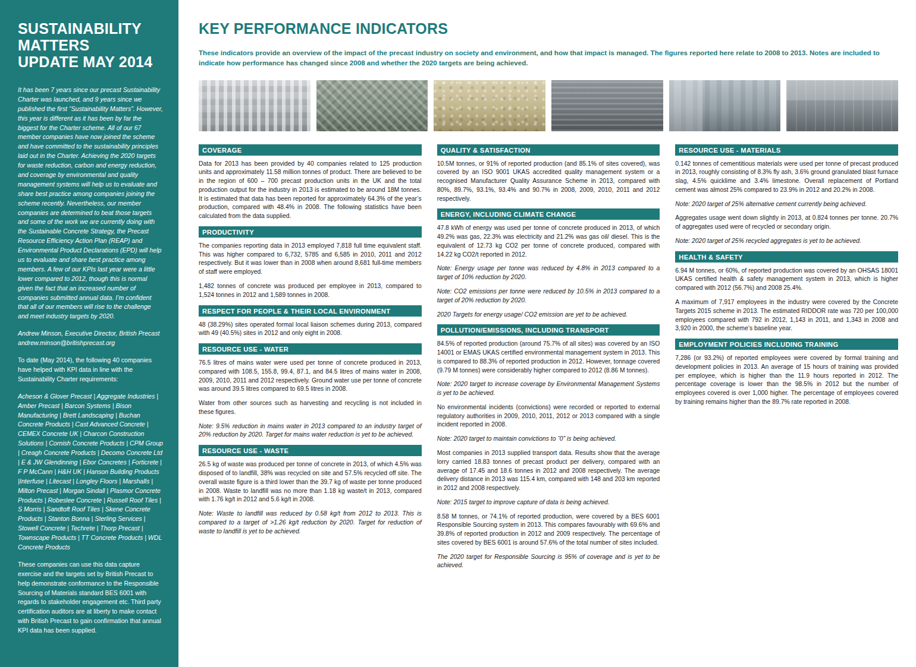Sustainability Matters
Update May 2014
It has been 7 years since our precast Sustainability Charter was launched, and 9 years since we published the first “Sustainability Matters”. However, this year is different as it has been by far the biggest for the Charter scheme. All of our 67 member companies have now joined the scheme and have committed to the sustainability principles laid out in the Charter. Achieving the 2020 targets for waste reduction, carbon and energy reduction, and coverage by environmental and quality management systems will help us to evaluate and share best practice among companies joining the scheme recently. Nevertheless, our member companies are determined to beat those targets and some of the work we are currently doing with the Sustainable Concrete Strategy, the Precast Resource Efficiency Action Plan (REAP) and Environmental Product Declarations (EPD) will help us to evaluate and share best practice among members. A few of our KPIs last year were a little lower compared to 2012, though this is normal given the fact that an increased number of companies submitted annual data. I’m confident that all of our members will rise to the challenge and meet industry targets by 2020.
Andrew Minson, Executive Director, British Precast
andrew.minson@britishprecast.org
To date (May 2014), the following 40 companies have helped with KPI data in line with the Sustainability Charter requirements:
Acheson & Glover Precast | Aggregate Industries | Amber Precast | Barcon Systems | Bison Manufacturing | Brett Landscaping | Buchan Concrete Products | Cast Advanced Concrete | CEMEX Concrete UK | Charcon Construction Solutions | Cornish Concrete Products | CPM Group | Creagh Concrete Products | Decomo Concrete Ltd | E & JW Glendinning | Ebor Concretes | Forticrete | F P McCann | H&H UK | Hanson Building Products |Interfuse | Litecast | Longley Floors | Marshalls | Milton Precast | Morgan Sindall | Plasmor Concrete Products | Robeslee Concrete | Russell Roof Tiles | S Morris | Sandtoft Roof Tiles | Skene Concrete Products | Stanton Bonna | Sterling Services | Stowell Concrete | Techrete | Thorp Precast | Townscape Products | TT Concrete Products | WDL Concrete Products
These companies can use this data capture exercise and the targets set by British Precast to help demonstrate conformance to the Responsible Sourcing of Materials standard BES 6001 with regards to stakeholder engagement etc. Third party certification auditors are at liberty to make contact with British Precast to gain confirmation that annual KPI data has been supplied.
Key Performance Indicators
These indicators provide an overview of the impact of the precast industry on society and environment, and how that impact is managed. The figures reported here relate to 2008 to 2013. Notes are included to indicate how performance has changed since 2008 and whether the 2020 targets are being achieved.
Coverage
Data for 2013 has been provided by 40 companies related to 125 production units and approximately 11.58 million tonnes of product. There are believed to be in the region of 600 – 700 precast production units in the UK and the total production output for the industry in 2013 is estimated to be around 18M tonnes. It is estimated that data has been reported for approximately 64.3% of the year’s production, compared with 48.4% in 2008. The following statistics have been calculated from the data supplied.
Productivity
The companies reporting data in 2013 employed 7,818 full time equivalent staff. This was higher compared to 6,732, 5785 and 6,585 in 2010, 2011 and 2012 respectively. But it was lower than in 2008 when around 8,681 full-time members of staff were employed.
1,482 tonnes of concrete was produced per employee in 2013, compared to 1,524 tonnes in 2012 and 1,589 tonnes in 2008.
Respect for People & their Local Environment
48 (38.29%) sites operated formal local liaison schemes during 2013, compared with 49 (40.5%) sites in 2012 and only eight in 2008.
Resource Use - Water
76.5 litres of mains water were used per tonne of concrete produced in 2013, compared with 108.5, 155.8, 99.4, 87.1, and 84.5 litres of mains water in 2008, 2009, 2010, 2011 and 2012 respectively. Ground water use per tonne of concrete was around 39.5 litres compared to 69.5 litres in 2008.
Water from other sources such as harvesting and recycling is not included in these figures.
Note: 9.5% reduction in mains water in 2013 compared to an industry target of 20% reduction by 2020. Target for mains water reduction is yet to be achieved.
Resource Use - Waste
26.5 kg of waste was produced per tonne of concrete in 2013, of which 4.5% was disposed of to landfill, 38% was recycled on site and 57.5% recycled off site. The overall waste figure is a third lower than the 39.7 kg of waste per tonne produced in 2008. Waste to landfill was no more than 1.18 kg waste/t in 2013, compared with 1.76 kg/t in 2012 and 5.6 kg/t in 2008.
Note: Waste to landfill was reduced by 0.58 kg/t from 2012 to 2013. This is compared to a target of >1.26 kg/t reduction by 2020. Target for reduction of waste to landfill is yet to be achieved.
Quality & Satisfaction
10.5M tonnes, or 91% of reported production (and 85.1% of sites covered), was covered by an ISO 9001 UKAS accredited quality management system or a recognised Manufacturer Quality Assurance Scheme in 2013, compared with 80%, 89.7%, 93.1%, 93.4% and 90.7% in 2008, 2009, 2010, 2011 and 2012 respectively.
Energy, including Climate Change
47.8 kWh of energy was used per tonne of concrete produced in 2013, of which 49.2% was gas, 22.3% was electricity and 21.2% was gas oil/ diesel. This is the equivalent of 12.73 kg CO2 per tonne of concrete produced, compared with 14.22 kg CO2/t reported in 2012.
Note: Energy usage per tonne was reduced by 4.8% in 2013 compared to a target of 10% reduction by 2020.
Note: CO2 emissions per tonne were reduced by 10.5% in 2013 compared to a target of 20% reduction by 2020.
2020 Targets for energy usage/ CO2 emission are yet to be achieved.
Pollution/Emissions, including Transport
84.5% of reported production (around 75.7% of all sites) was covered by an ISO 14001 or EMAS UKAS certified environmental management system in 2013. This is compared to 88.3% of reported production in 2012. However, tonnage covered (9.79 M tonnes) were considerably higher compared to 2012 (8.86 M tonnes).
Note: 2020 target to increase coverage by Environmental Management Systems is yet to be achieved.
No environmental incidents (convictions) were recorded or reported to external regulatory authorities in 2009, 2010, 2011, 2012 or 2013 compared with a single incident reported in 2008.
Note: 2020 target to maintain convictions to “0” is being achieved.
Most companies in 2013 supplied transport data. Results show that the average lorry carried 18.83 tonnes of precast product per delivery, compared with an average of 17.45 and 18.6 tonnes in 2012 and 2008 respectively. The average delivery distance in 2013 was 115.4 km, compared with 148 and 203 km reported in 2012 and 2008 respectively.
Note: 2015 target to improve capture of data is being achieved.
8.58 M tonnes, or 74.1% of reported production, were covered by a BES 6001 Responsible Sourcing system in 2013. This compares favourably with 69.6% and 39.8% of reported production in 2012 and 2009 respectively. The percentage of sites covered by BES 6001 is around 57.6% of the total number of sites included.
The 2020 target for Responsible Sourcing is 95% of coverage and is yet to be achieved.
Resource Use - Materials
0.142 tonnes of cementitious materials were used per tonne of precast produced in 2013, roughly consisting of 8.3% fly ash, 3.6% ground granulated blast furnace slag, 4.5% quicklime and 3.4% limestone. Overall replacement of Portland cement was almost 25% compared to 23.9% in 2012 and 20.2% in 2008.
Note: 2020 target of 25% alternative cement currently being achieved.
Aggregates usage went down slightly in 2013, at 0.824 tonnes per tonne. 20.7% of aggregates used were of recycled or secondary origin.
Note: 2020 target of 25% recycled aggregates is yet to be achieved.
Health & Safety
6.94 M tonnes, or 60%, of reported production was covered by an OHSAS 18001 UKAS certified health & safety management system in 2013, which is higher compared with 2012 (56.7%) and 2008 25.4%.
A maximum of 7,917 employees in the industry were covered by the Concrete Targets 2015 scheme in 2013. The estimated RIDDOR rate was 720 per 100,000 employees compared with 792 in 2012, 1,143 in 2011, and 1,343 in 2008 and 3,920 in 2000, the scheme’s baseline year.
Employment Policies including Training
7,286 (or 93.2%) of reported employees were covered by formal training and development policies in 2013. An average of 15 hours of training was provided per employee, which is higher than the 11.9 hours reported in 2012. The percentage coverage is lower than the 98.5% in 2012 but the number of employees covered is over 1,000 higher. The percentage of employees covered by training remains higher than the 89.7% rate reported in 2008.